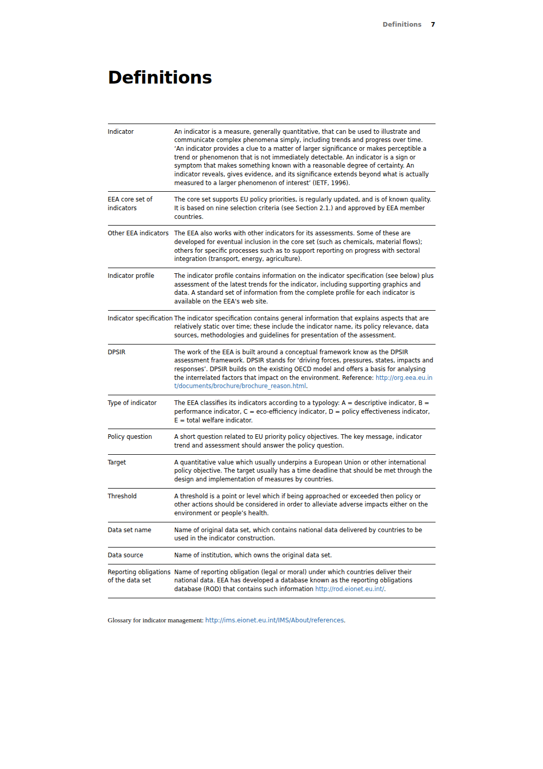Definitions7
Definitions
| Indicator | An indicator is a measure, generally quantitative, that can be used to illustrate and communicate complex phenomena simply, including trends and progress over time. ‘An indicator provides a clue to a matter of larger significance or makes perceptible a trend or phenomenon that is not immediately detectable. An indicator is a sign or symptom that makes something known with a reasonable degree of certainty. An indicator reveals, gives evidence, and its significance extends beyond what is actually measured to a larger phenomenon of interest’ (IETF, 1996). |
| EEA core set of indicators | The core set supports EU policy priorities, is regularly updated, and is of known quality. It is based on nine selection criteria (see Section 2.1.) and approved by EEA member countries. |
| Other EEA indicators | The EEA also works with other indicators for its assessments. Some of these are developed for eventual inclusion in the core set (such as chemicals, material flows); others for specific processes such as to support reporting on progress with sectoral integration (transport, energy, agriculture). |
| Indicator profile | The indicator profile contains information on the indicator specification (see below) plus assessment of the latest trends for the indicator, including supporting graphics and data. A standard set of information from the complete profile for each indicator is available on the EEA's web site. |
| Indicator specification | The indicator specification contains general information that explains aspects that are relatively static over time; these include the indicator name, its policy relevance, data sources, methodologies and guidelines for presentation of the assessment. |
| DPSIR | The work of the EEA is built around a conceptual framework know as the DPSIR assessment framework. DPSIR stands for ‘driving forces, pressures, states, impacts and responses’. DPSIR builds on the existing OECD model and offers a basis for analysing the interrelated factors that impact on the environment. Reference: http://org.eea.eu.int/documents/brochure/brochure_reason.html . |
| Type of indicator | The EEA classifies its indicators according to a typology: A = descriptive indicator, B = performance indicator, C = eco-efficiency indicator, D = policy effectiveness indicator, E = total welfare indicator. |
| Policy question | A short question related to EU priority policy objectives. The key message, indicator trend and assessment should answer the policy question. |
| Target | A quantitative value which usually underpins a European Union or other international policy objective. The target usually has a time deadline that should be met through the design and implementation of measures by countries. |
| Threshold | A threshold is a point or level which if being approached or exceeded then policy or other actions should be considered in order to alleviate adverse impacts either on the environment or people’s health. |
| Data set name | Name of original data set, which contains national data delivered by countries to be used in the indicator construction. |
| Data source | Name of institution, which owns the original data set. |
| Reporting obligations of the data set | Name of reporting obligation (legal or moral) under which countries deliver their national data. EEA has developed a database known as the reporting obligations database (ROD) that contains such information http://rod.eionet.eu.int/ . |
Glossary for indicator management: http://ims.eionet.eu.int/IMS/About/references.